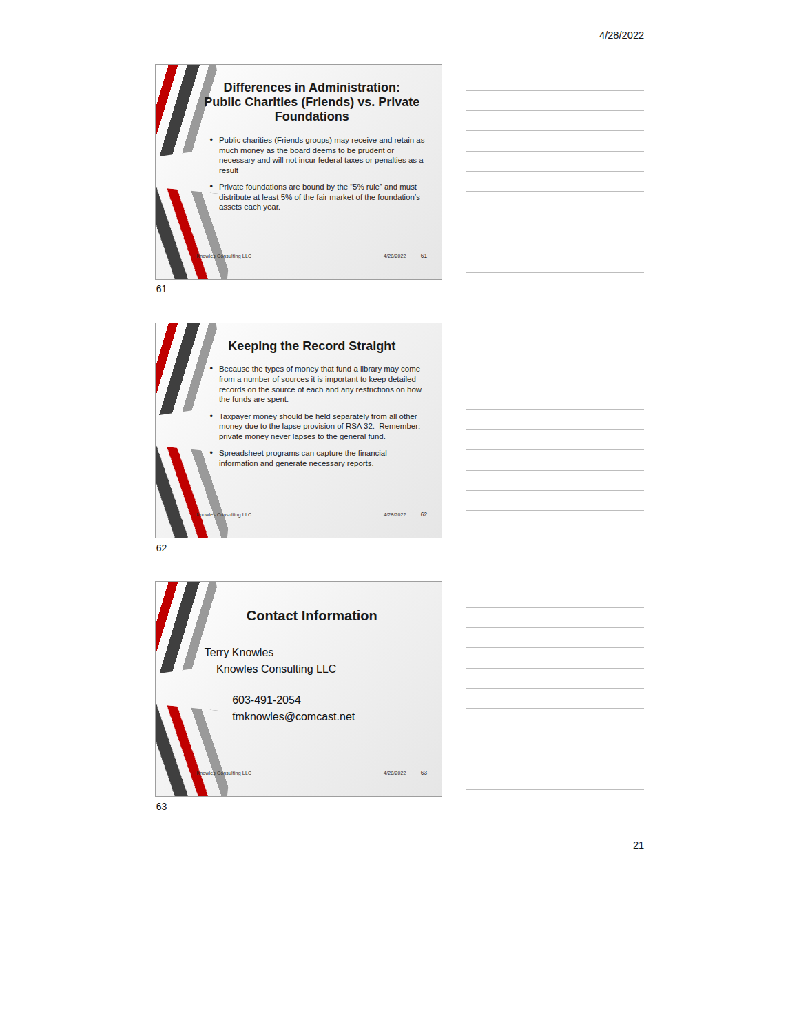4/28/2022
Differences in Administration:
Public Charities (Friends) vs. Private Foundations
Public charities (Friends groups) may receive and retain as much money as the board deems to be prudent or necessary and will not incur federal taxes or penalties as a result
Private foundations are bound by the “5% rule” and must distribute at least 5% of the fair market of the foundation’s assets each year.
Knowles Consulting LLC 4/28/202261
61
Keeping the Record Straight
Because the types of money that fund a library may come from a number of sources it is important to keep detailed records on the source of each and any restrictions on how the funds are spent.
Taxpayer money should be held separately from all other money due to the lapse provision of RSA 32. Remember: private money never lapses to the general fund.
Spreadsheet programs can capture the financial information and generate necessary reports.
Knowles Consulting LLC 4/28/202262
62
Contact Information
Terry Knowles
Knowles Consulting LLC
603-491-2054
tmknowles@comcast.net
Knowles Consulting LLC 4/28/202263
63
21